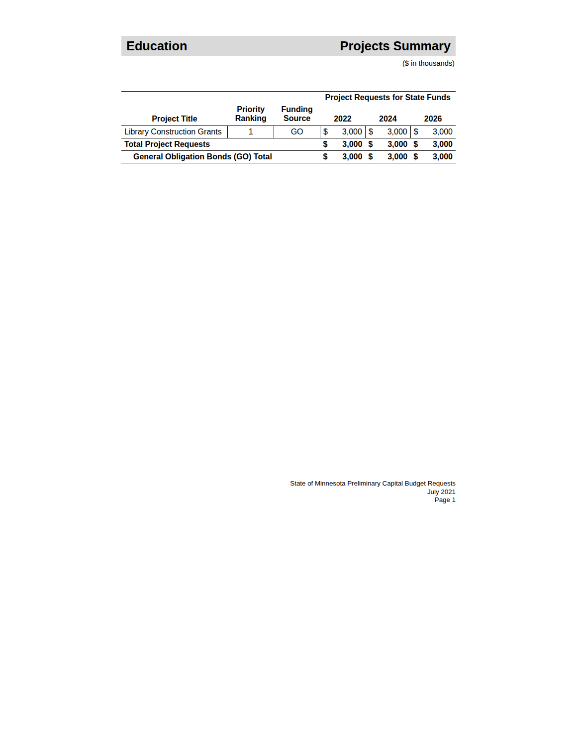Education
Projects Summary
($ in thousands)
| | Project Requests for State Funds |
| Project Title | Priority Ranking | Funding Source | 2022 | 2024 | 2026 |
| Library Construction Grants | 1 | GO | $ 3,000 | $ 3,000 | $ 3,000 |
| Total Project Requests | $ 3,000 | $ 3,000 | $ 3,000 |
| General Obligation Bonds (GO) Total | $ 3,000 | $ 3,000 | $ 3,000 |
State of Minnesota Preliminary Capital Budget Requests
July 2021
Page 1